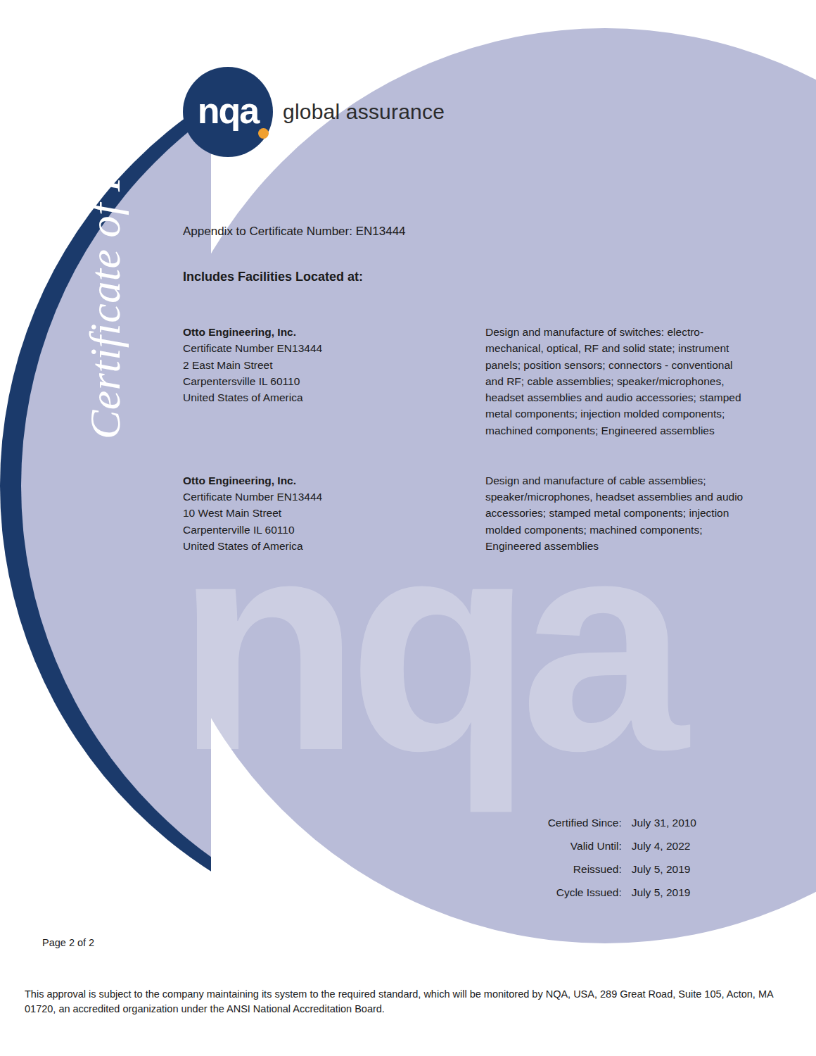nqa
Certificate of Registration
nqa
global assurance
Appendix to Certificate Number: EN13444
Includes Facilities Located at:
Otto Engineering, Inc.
Certificate Number EN13444
2 East Main Street
Carpentersville IL 60110
United States of America
Design and manufacture of switches: electro-mechanical, optical, RF and solid state; instrument panels; position sensors; connectors - conventional and RF; cable assemblies; speaker/microphones, headset assemblies and audio accessories; stamped metal components; injection molded components; machined components; Engineered assemblies
Otto Engineering, Inc.
Certificate Number EN13444
10 West Main Street
Carpenterville IL 60110
United States of America
Design and manufacture of cable assemblies; speaker/microphones, headset assemblies and audio accessories; stamped metal components; injection molded components; machined components; Engineered assemblies
| Certified Since: | July 31, 2010 |
| Valid Until: | July 4, 2022 |
| Reissued: | July 5, 2019 |
| Cycle Issued: | July 5, 2019 |
Page 2 of 2
This approval is subject to the company maintaining its system to the required standard, which will be monitored by NQA, USA, 289 Great Road, Suite 105, Acton, MA 01720, an accredited organization under the ANSI National Accreditation Board.